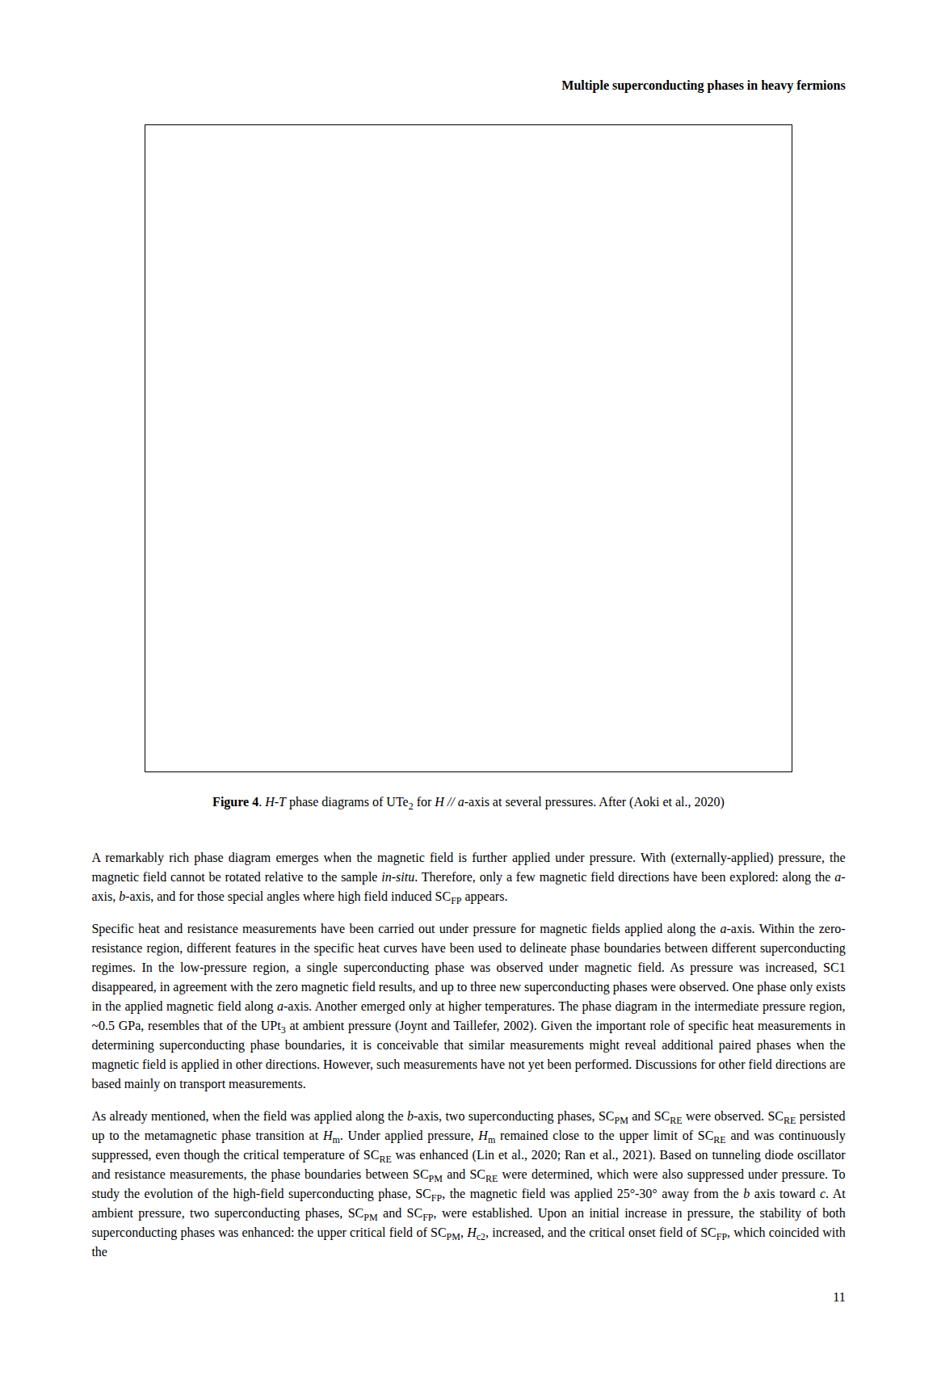Multiple superconducting phases in heavy fermions
Figure 4. H-T phase diagrams of UTe2 for H // a-axis at several pressures. After (Aoki et al., 2020)
A remarkably rich phase diagram emerges when the magnetic field is further applied under pressure. With (externally-applied) pressure, the magnetic field cannot be rotated relative to the sample in-situ. Therefore, only a few magnetic field directions have been explored: along the a-axis, b-axis, and for those special angles where high field induced SCFP appears.
Specific heat and resistance measurements have been carried out under pressure for magnetic fields applied along the a-axis. Within the zero-resistance region, different features in the specific heat curves have been used to delineate phase boundaries between different superconducting regimes. In the low-pressure region, a single superconducting phase was observed under magnetic field. As pressure was increased, SC1 disappeared, in agreement with the zero magnetic field results, and up to three new superconducting phases were observed. One phase only exists in the applied magnetic field along a-axis. Another emerged only at higher temperatures. The phase diagram in the intermediate pressure region, ~0.5 GPa, resembles that of the UPt3 at ambient pressure (Joynt and Taillefer, 2002). Given the important role of specific heat measurements in determining superconducting phase boundaries, it is conceivable that similar measurements might reveal additional paired phases when the magnetic field is applied in other directions. However, such measurements have not yet been performed. Discussions for other field directions are based mainly on transport measurements.
As already mentioned, when the field was applied along the b-axis, two superconducting phases, SCPM and SCRE were observed. SCRE persisted up to the metamagnetic phase transition at Hm. Under applied pressure, Hm remained close to the upper limit of SCRE and was continuously suppressed, even though the critical temperature of SCRE was enhanced (Lin et al., 2020; Ran et al., 2021). Based on tunneling diode oscillator and resistance measurements, the phase boundaries between SCPM and SCRE were determined, which were also suppressed under pressure. To study the evolution of the high-field superconducting phase, SCFP, the magnetic field was applied 25°-30° away from the b axis toward c. At ambient pressure, two superconducting phases, SCPM and SCFP, were established. Upon an initial increase in pressure, the stability of both superconducting phases was enhanced: the upper critical field of SCPM, Hc2, increased, and the critical onset field of SCFP, which coincided with the
11